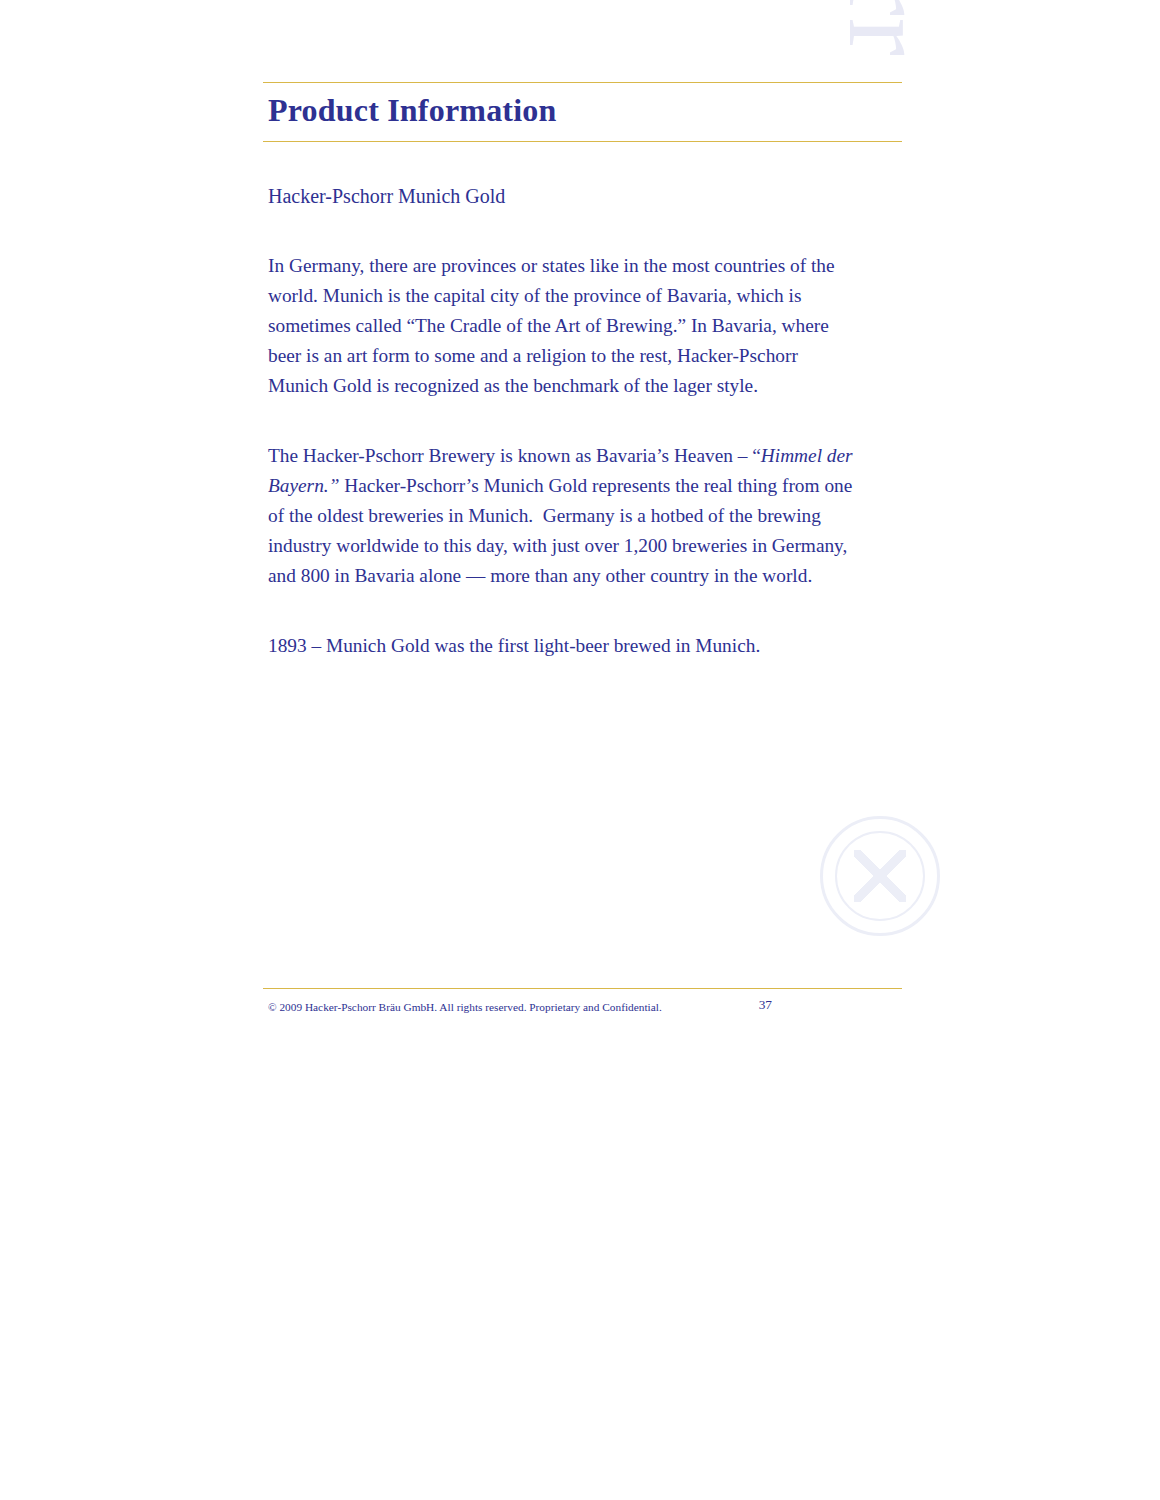Hacker-Pschorr
Product Information
Hacker-Pschorr Munich Gold
In Germany, there are provinces or states like in the most countries of the world. Munich is the capital city of the province of Bavaria, which is sometimes called “The Cradle of the Art of Brewing.” In Bavaria, where beer is an art form to some and a religion to the rest, Hacker-Pschorr Munich Gold is recognized as the benchmark of the lager style.
The Hacker-Pschorr Brewery is known as Bavaria’s Heaven – “Himmel der Bayern.” Hacker-Pschorr’s Munich Gold represents the real thing from one of the oldest breweries in Munich. Germany is a hotbed of the brewing industry worldwide to this day, with just over 1,200 breweries in Germany, and 800 in Bavaria alone — more than any other country in the world.
1893 – Munich Gold was the first light-beer brewed in Munich.
© 2009 Hacker-Pschorr Bräu GmbH. All rights reserved. Proprietary and Confidential.
37